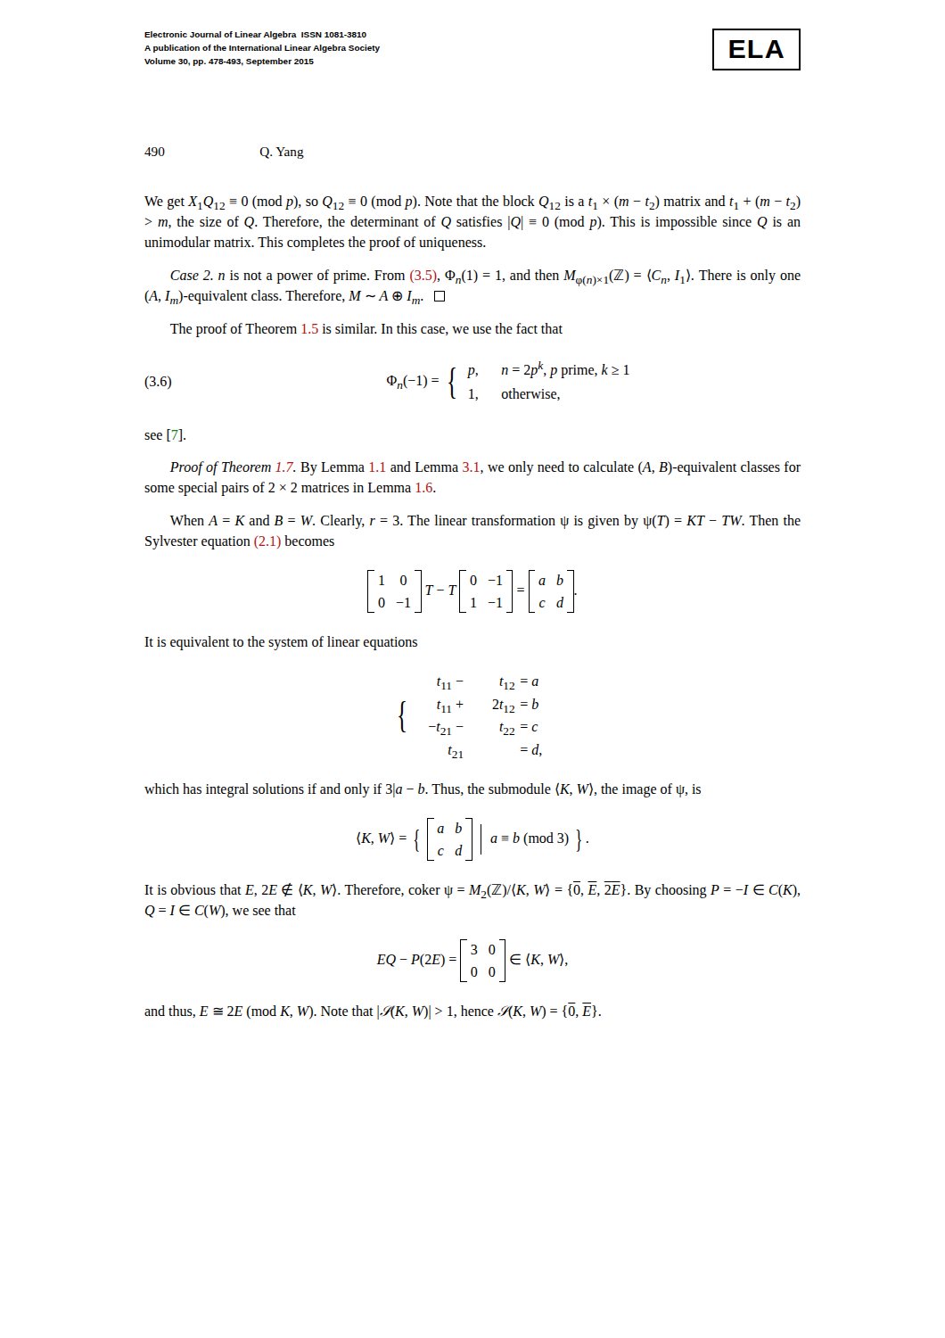Electronic Journal of Linear Algebra ISSN 1081-3810
A publication of the International Linear Algebra Society
Volume 30, pp. 478-493, September 2015
ELA
490 Q. Yang
We get X1Q12 ≡ 0 (mod p), so Q12 ≡ 0 (mod p). Note that the block Q12 is a t1 × (m − t2) matrix and t1 + (m − t2) > m, the size of Q. Therefore, the determinant of Q satisfies |Q| ≡ 0 (mod p). This is impossible since Q is an unimodular matrix. This completes the proof of uniqueness.
Case 2. n is not a power of prime. From (3.5), Φn(1) = 1, and then Mφ(n)×1(ℤ) = ⟨Cn, I1⟩. There is only one (A, Im)-equivalent class. Therefore, M ∼ A ⊕ Im.
The proof of Theorem 1.5 is similar. In this case, we use the fact that
(3.6)
Φn(−1) = { p, n = 2pk, p prime, k ≥ 1 1, otherwise,
see [7].
Proof of Theorem 1.7. By Lemma 1.1 and Lemma 3.1, we only need to calculate (A, B)-equivalent classes for some special pairs of 2 × 2 matrices in Lemma 1.6.
When A = K and B = W. Clearly, r = 3. The linear transformation ψ is given by ψ(T) = KT − TW. Then the Sylvester equation (2.1) becomes
100−1 T − T 0−11−1 = abcd .
It is equivalent to the system of linear equations
{ t11 −t12= a t11 +2t12= b −t21 −t22= c t21 = d,
which has integral solutions if and only if 3|a − b. Thus, the submodule ⟨K, W⟩, the image of ψ, is
⟨K, W⟩ = { abcd a ≡ b (mod 3) }.
It is obvious that E, 2E ∉ ⟨K, W⟩. Therefore, coker ψ = M2(ℤ)/⟨K, W⟩ = {0, E, 2E}. By choosing P = −I ∈ C(K), Q = I ∈ C(W), we see that
EQ − P(2E) = 3000 ∈ ⟨K, W⟩,
and thus, E ≅ 2E (mod K, W). Note that |𝒮(K, W)| > 1, hence 𝒮(K, W) = {0, E}.